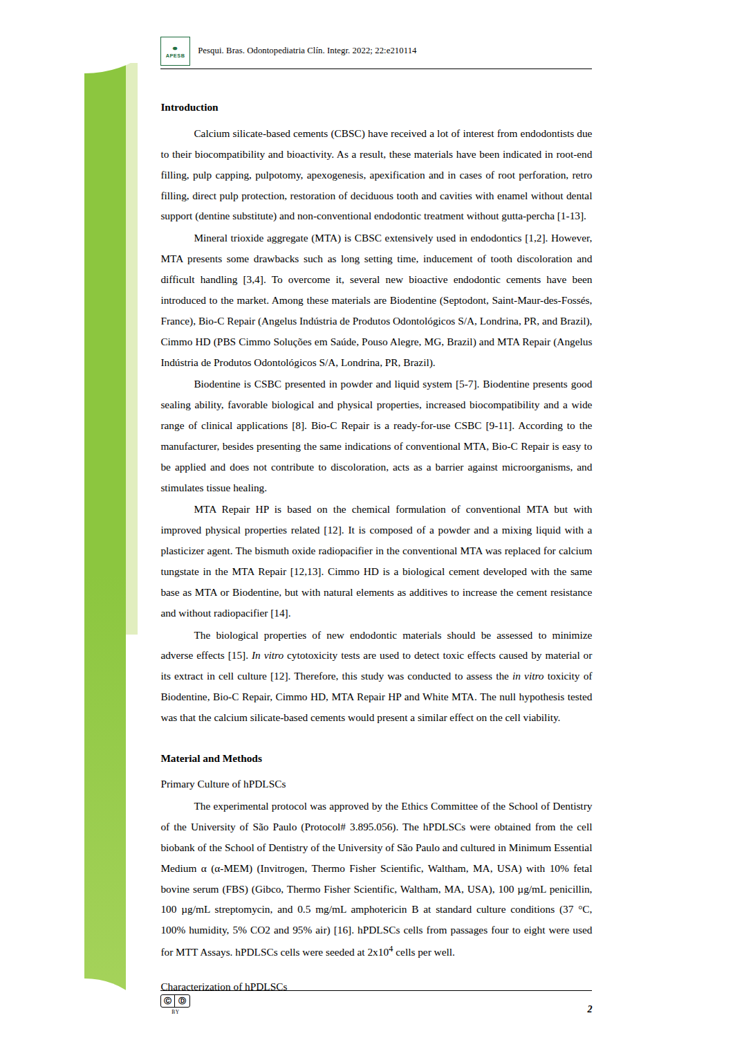⚭ APESB
Pesqui. Bras. Odontopediatria Clín. Integr. 2022; 22:e210114
Introduction
Calcium silicate-based cements (CBSC) have received a lot of interest from endodontists due to their biocompatibility and bioactivity. As a result, these materials have been indicated in root-end filling, pulp capping, pulpotomy, apexogenesis, apexification and in cases of root perforation, retro filling, direct pulp protection, restoration of deciduous tooth and cavities with enamel without dental support (dentine substitute) and non-conventional endodontic treatment without gutta-percha [1-13].
Mineral trioxide aggregate (MTA) is CBSC extensively used in endodontics [1,2]. However, MTA presents some drawbacks such as long setting time, inducement of tooth discoloration and difficult handling [3,4]. To overcome it, several new bioactive endodontic cements have been introduced to the market. Among these materials are Biodentine (Septodont, Saint-Maur-des-Fossés, France), Bio-C Repair (Angelus Indústria de Produtos Odontológicos S/A, Londrina, PR, and Brazil), Cimmo HD (PBS Cimmo Soluções em Saúde, Pouso Alegre, MG, Brazil) and MTA Repair (Angelus Indústria de Produtos Odontológicos S/A, Londrina, PR, Brazil).
Biodentine is CSBC presented in powder and liquid system [5-7]. Biodentine presents good sealing ability, favorable biological and physical properties, increased biocompatibility and a wide range of clinical applications [8]. Bio-C Repair is a ready-for-use CSBC [9-11]. According to the manufacturer, besides presenting the same indications of conventional MTA, Bio-C Repair is easy to be applied and does not contribute to discoloration, acts as a barrier against microorganisms, and stimulates tissue healing.
MTA Repair HP is based on the chemical formulation of conventional MTA but with improved physical properties related [12]. It is composed of a powder and a mixing liquid with a plasticizer agent. The bismuth oxide radiopacifier in the conventional MTA was replaced for calcium tungstate in the MTA Repair [12,13]. Cimmo HD is a biological cement developed with the same base as MTA or Biodentine, but with natural elements as additives to increase the cement resistance and without radiopacifier [14].
The biological properties of new endodontic materials should be assessed to minimize adverse effects [15]. In vitro cytotoxicity tests are used to detect toxic effects caused by material or its extract in cell culture [12]. Therefore, this study was conducted to assess the in vitro toxicity of Biodentine, Bio-C Repair, Cimmo HD, MTA Repair HP and White MTA. The null hypothesis tested was that the calcium silicate-based cements would present a similar effect on the cell viability.
Material and Methods
Primary Culture of hPDLSCs
The experimental protocol was approved by the Ethics Committee of the School of Dentistry of the University of São Paulo (Protocol# 3.895.056). The hPDLSCs were obtained from the cell biobank of the School of Dentistry of the University of São Paulo and cultured in Minimum Essential Medium α (α-MEM) (Invitrogen, Thermo Fisher Scientific, Waltham, MA, USA) with 10% fetal bovine serum (FBS) (Gibco, Thermo Fisher Scientific, Waltham, MA, USA), 100 µg/mL penicillin, 100 µg/mL streptomycin, and 0.5 mg/mL amphotericin B at standard culture conditions (37 °C, 100% humidity, 5% CO2 and 95% air) [16]. hPDLSCs cells from passages four to eight were used for MTT Assays. hPDLSCs cells were seeded at 2x104 cells per well.
Characterization of hPDLSCs
Ⓒ Ⓓ
BY
2